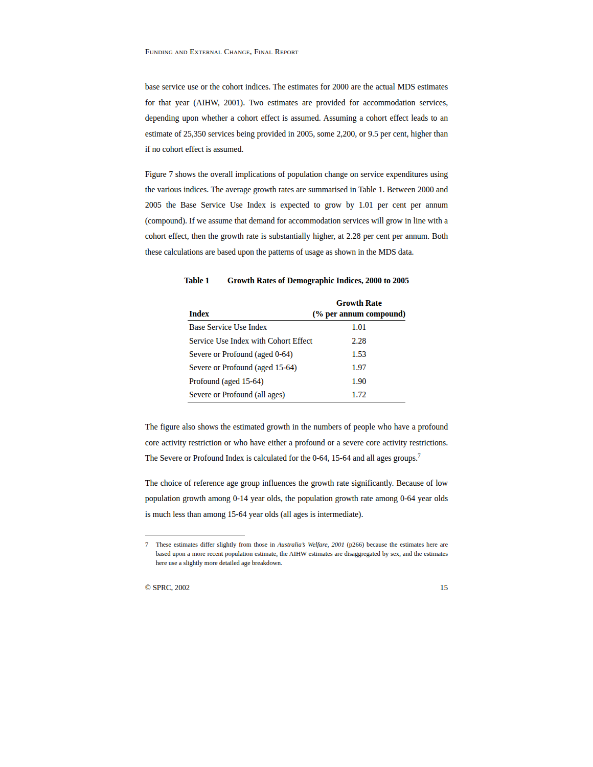Funding and External Change, Final Report
base service use or the cohort indices. The estimates for 2000 are the actual MDS estimates for that year (AIHW, 2001). Two estimates are provided for accommodation services, depending upon whether a cohort effect is assumed. Assuming a cohort effect leads to an estimate of 25,350 services being provided in 2005, some 2,200, or 9.5 per cent, higher than if no cohort effect is assumed.
Figure 7 shows the overall implications of population change on service expenditures using the various indices. The average growth rates are summarised in Table 1. Between 2000 and 2005 the Base Service Use Index is expected to grow by 1.01 per cent per annum (compound). If we assume that demand for accommodation services will grow in line with a cohort effect, then the growth rate is substantially higher, at 2.28 per cent per annum. Both these calculations are based upon the patterns of usage as shown in the MDS data.
Table 1 Growth Rates of Demographic Indices, 2000 to 2005
| Index | Growth Rate (% per annum compound) |
| --- | --- |
| Base Service Use Index | 1.01 |
| Service Use Index with Cohort Effect | 2.28 |
| Severe or Profound (aged 0-64) | 1.53 |
| Severe or Profound (aged 15-64) | 1.97 |
| Profound (aged 15-64) | 1.90 |
| Severe or Profound (all ages) | 1.72 |
The figure also shows the estimated growth in the numbers of people who have a profound core activity restriction or who have either a profound or a severe core activity restrictions. The Severe or Profound Index is calculated for the 0-64, 15-64 and all ages groups.7
The choice of reference age group influences the growth rate significantly. Because of low population growth among 0-14 year olds, the population growth rate among 0-64 year olds is much less than among 15-64 year olds (all ages is intermediate).
7
These estimates differ slightly from those in Australia’s Welfare, 2001 (p266) because the estimates here are based upon a more recent population estimate, the AIHW estimates are disaggregated by sex, and the estimates here use a slightly more detailed age breakdown.
© SPRC, 2002
15